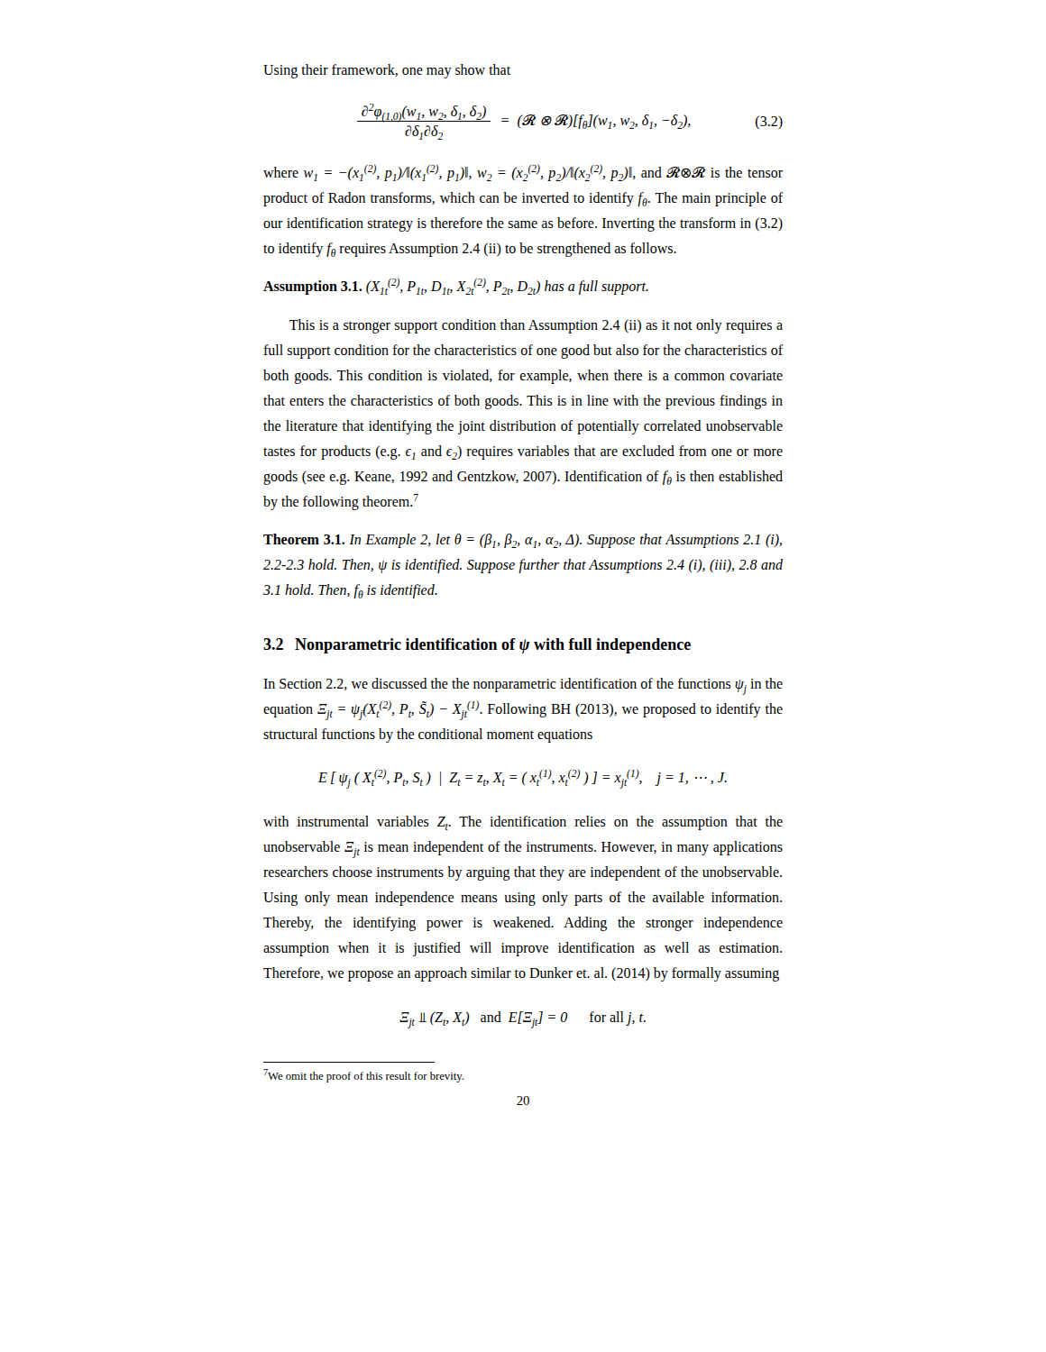Using their framework, one may show that
∂2φ(1,0)(w1, w2, δ1, δ2) ∂δ1∂δ2 = (𝓡 ⊗ 𝓡)[fθ](w1, w2, δ1, −δ2), (3.2)
where w1 = −(x1(2), p1)/‖(x1(2), p1)‖, w2 = (x2(2), p2)/‖(x2(2), p2)‖, and 𝓡⊗𝓡 is the tensor product of Radon transforms, which can be inverted to identify fθ. The main principle of our identification strategy is therefore the same as before. Inverting the transform in (3.2) to identify fθ requires Assumption 2.4 (ii) to be strengthened as follows.
Assumption 3.1. (X1t(2), P1t, D1t, X2t(2), P2t, D2t) has a full support.
This is a stronger support condition than Assumption 2.4 (ii) as it not only requires a full support condition for the characteristics of one good but also for the characteristics of both goods. This condition is violated, for example, when there is a common covariate that enters the characteristics of both goods. This is in line with the previous findings in the literature that identifying the joint distribution of potentially correlated unobservable tastes for products (e.g. ϵ1 and ϵ2) requires variables that are excluded from one or more goods (see e.g. Keane, 1992 and Gentzkow, 2007). Identification of fθ is then established by the following theorem.7
Theorem 3.1. In Example 2, let θ = (β1, β2, α1, α2, Δ). Suppose that Assumptions 2.1 (i), 2.2-2.3 hold. Then, ψ is identified. Suppose further that Assumptions 2.4 (i), (iii), 2.8 and 3.1 hold. Then, fθ is identified.
3.2 Nonparametric identification of ψ with full independence
In Section 2.2, we discussed the the nonparametric identification of the functions ψj in the equation Ξjt = ψj(Xt(2), Pt, S̃t) − Xjt(1). Following BH (2013), we proposed to identify the structural functions by the conditional moment equations
E [ ψj ( Xt(2), Pt, St ) | Zt = zt, Xt = ( xt(1), xt(2) ) ] = xjt(1), j = 1, ⋯ , J.
with instrumental variables Zt. The identification relies on the assumption that the unobservable Ξjt is mean independent of the instruments. However, in many applications researchers choose instruments by arguing that they are independent of the unobservable. Using only mean independence means using only parts of the available information. Thereby, the identifying power is weakened. Adding the stronger independence assumption when it is justified will improve identification as well as estimation. Therefore, we propose an approach similar to Dunker et. al. (2014) by formally assuming
Ξjt ⫫ (Zt, Xt) and E[Ξjt] = 0 for all j, t.
7We omit the proof of this result for brevity.
20